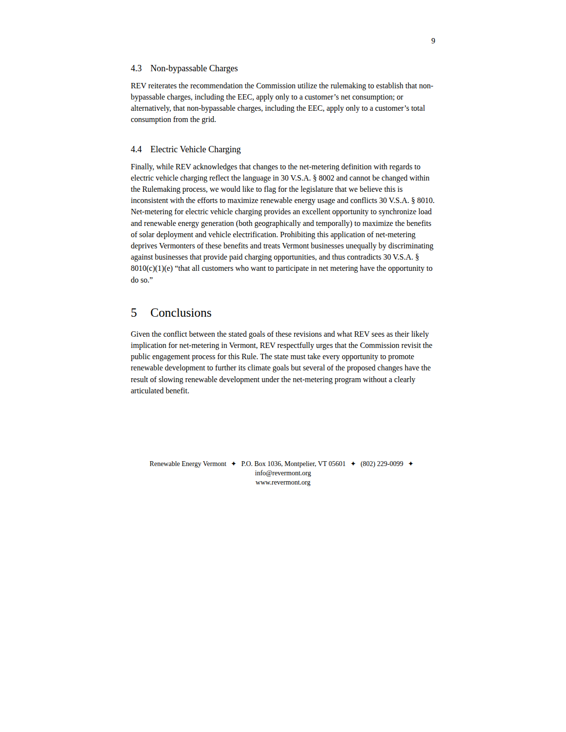9
4.3 Non-bypassable Charges
REV reiterates the recommendation the Commission utilize the rulemaking to establish that non-bypassable charges, including the EEC, apply only to a customer’s net consumption; or alternatively, that non-bypassable charges, including the EEC, apply only to a customer’s total consumption from the grid.
4.4 Electric Vehicle Charging
Finally, while REV acknowledges that changes to the net-metering definition with regards to electric vehicle charging reflect the language in 30 V.S.A. § 8002 and cannot be changed within the Rulemaking process, we would like to flag for the legislature that we believe this is inconsistent with the efforts to maximize renewable energy usage and conflicts 30 V.S.A. § 8010. Net-metering for electric vehicle charging provides an excellent opportunity to synchronize load and renewable energy generation (both geographically and temporally) to maximize the benefits of solar deployment and vehicle electrification. Prohibiting this application of net-metering deprives Vermonters of these benefits and treats Vermont businesses unequally by discriminating against businesses that provide paid charging opportunities, and thus contradicts 30 V.S.A. § 8010(c)(1)(e) “that all customers who want to participate in net metering have the opportunity to do so.”
5 Conclusions
Given the conflict between the stated goals of these revisions and what REV sees as their likely implication for net-metering in Vermont, REV respectfully urges that the Commission revisit the public engagement process for this Rule. The state must take every opportunity to promote renewable development to further its climate goals but several of the proposed changes have the result of slowing renewable development under the net-metering program without a clearly articulated benefit.
Renewable Energy Vermont ✦ P.O. Box 1036, Montpelier, VT 05601 ✦ (802) 229-0099 ✦ info@revermont.org
www.revermont.org